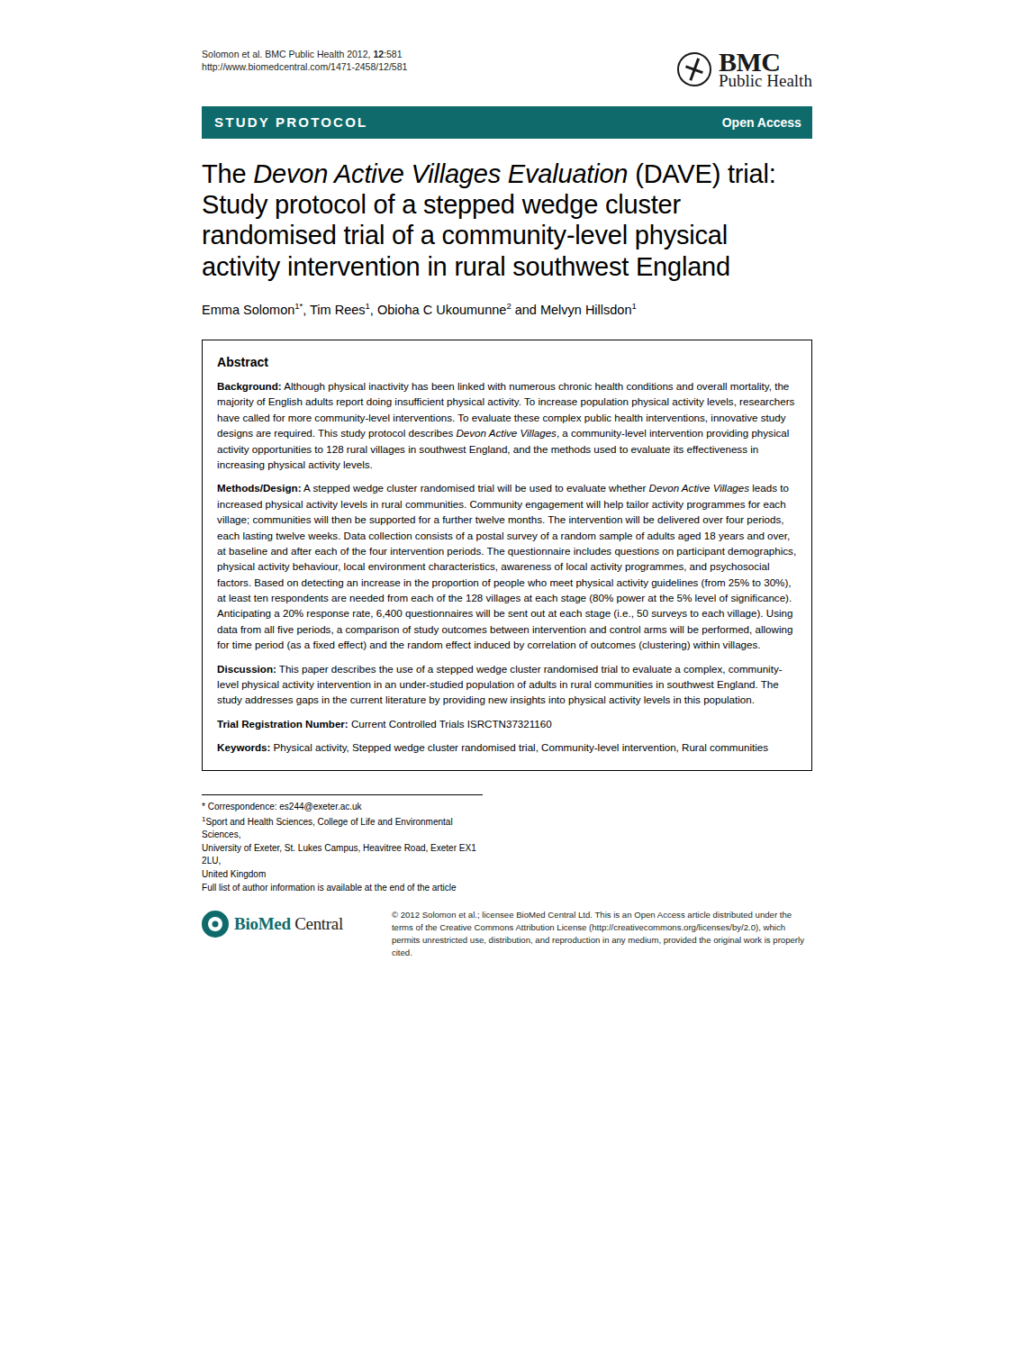Solomon et al. BMC Public Health 2012, 12:581
http://www.biomedcentral.com/1471-2458/12/581
BMC Public Health
Study protocol
Open Access
The Devon Active Villages Evaluation (DAVE) trial: Study protocol of a stepped wedge cluster randomised trial of a community-level physical activity intervention in rural southwest England
Emma Solomon1*, Tim Rees1, Obioha C Ukoumunne2 and Melvyn Hillsdon1
Abstract
Background: Although physical inactivity has been linked with numerous chronic health conditions and overall mortality, the majority of English adults report doing insufficient physical activity. To increase population physical activity levels, researchers have called for more community-level interventions. To evaluate these complex public health interventions, innovative study designs are required. This study protocol describes Devon Active Villages, a community-level intervention providing physical activity opportunities to 128 rural villages in southwest England, and the methods used to evaluate its effectiveness in increasing physical activity levels.
Methods/Design: A stepped wedge cluster randomised trial will be used to evaluate whether Devon Active Villages leads to increased physical activity levels in rural communities. Community engagement will help tailor activity programmes for each village; communities will then be supported for a further twelve months. The intervention will be delivered over four periods, each lasting twelve weeks. Data collection consists of a postal survey of a random sample of adults aged 18 years and over, at baseline and after each of the four intervention periods. The questionnaire includes questions on participant demographics, physical activity behaviour, local environment characteristics, awareness of local activity programmes, and psychosocial factors. Based on detecting an increase in the proportion of people who meet physical activity guidelines (from 25% to 30%), at least ten respondents are needed from each of the 128 villages at each stage (80% power at the 5% level of significance). Anticipating a 20% response rate, 6,400 questionnaires will be sent out at each stage (i.e., 50 surveys to each village). Using data from all five periods, a comparison of study outcomes between intervention and control arms will be performed, allowing for time period (as a fixed effect) and the random effect induced by correlation of outcomes (clustering) within villages.
Discussion: This paper describes the use of a stepped wedge cluster randomised trial to evaluate a complex, community-level physical activity intervention in an under-studied population of adults in rural communities in southwest England. The study addresses gaps in the current literature by providing new insights into physical activity levels in this population.
Trial Registration Number: Current Controlled Trials ISRCTN37321160
Keywords: Physical activity, Stepped wedge cluster randomised trial, Community-level intervention, Rural communities
* Correspondence: es244@exeter.ac.uk
1Sport and Health Sciences, College of Life and Environmental Sciences,
University of Exeter, St. Lukes Campus, Heavitree Road, Exeter EX1 2LU,
United Kingdom
Full list of author information is available at the end of the article
BioMed Central
© 2012 Solomon et al.; licensee BioMed Central Ltd. This is an Open Access article distributed under the terms of the Creative Commons Attribution License (http://creativecommons.org/licenses/by/2.0), which permits unrestricted use, distribution, and reproduction in any medium, provided the original work is properly cited.